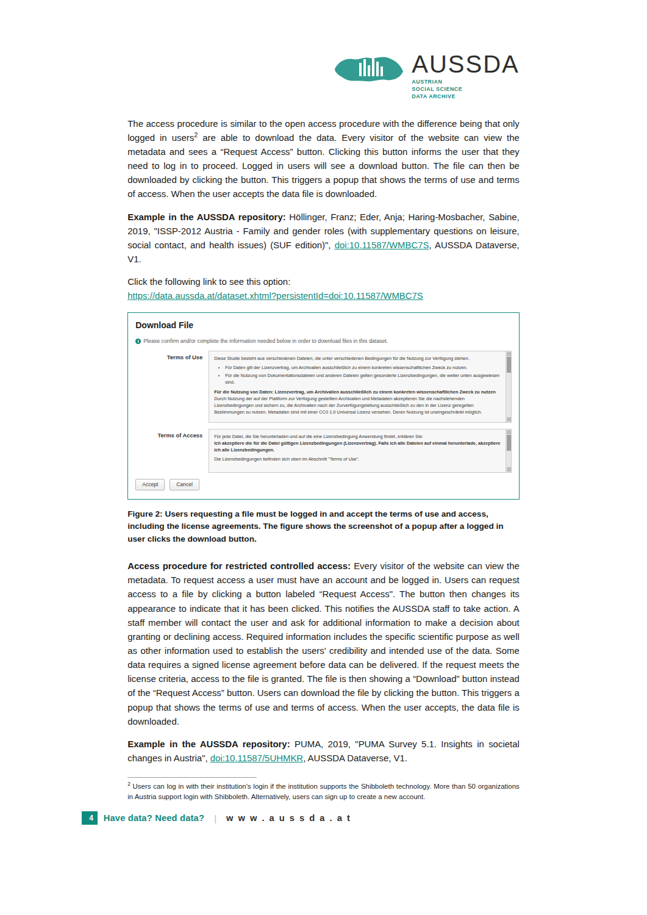AUSSDA
AUSTRIAN
SOCIAL SCIENCE
DATA ARCHIVE
The access procedure is similar to the open access procedure with the difference being that only logged in users2 are able to download the data. Every visitor of the website can view the metadata and sees a “Request Access” button. Clicking this button informs the user that they need to log in to proceed. Logged in users will see a download button. The file can then be downloaded by clicking the button. This triggers a popup that shows the terms of use and terms of access. When the user accepts the data file is downloaded.
Example in the AUSSDA repository: Höllinger, Franz; Eder, Anja; Haring-Mosbacher, Sabine, 2019, "ISSP-2012 Austria - Family and gender roles (with supplementary questions on leisure, social contact, and health issues) (SUF edition)", doi:10.11587/WMBC7S, AUSSDA Dataverse, V1.
Click the following link to see this option:
https://data.aussda.at/dataset.xhtml?persistentId=doi:10.11587/WMBC7S
Download File
iPlease confirm and/or complete the information needed below in order to download files in this dataset.
Terms of Use
Diese Studie besteht aus verschiedenen Dateien, die unter verschiedenen Bedingungen für die Nutzung zur Verfügung stehen.
Für Daten gilt der Lizenzvertrag, um Archivalien ausschließlich zu einem konkreten wissenschaftlichen Zweck zu nutzen.
Für die Nutzung von Dokumentationsdateien und anderen Dateien gelten gesonderte Lizenzbedingungen, die weiter unten ausgewiesen sind.
Für die Nutzung von Daten: Lizenzvertrag, um Archivalien ausschließlich zu einem konkreten wissenschaftlichen Zweck zu nutzen
Durch Nutzung der auf der Plattform zur Verfügung gestellten Archivalien und Metadaten akzeptieren Sie die nachstehenden Lizenzbedingungen und sichern zu, die Archivalien nach der Zurverfügungstellung ausschließlich zu den in der Lizenz geregelten Bestimmungen zu nutzen. Metadaten sind mit einer CC0 1.0 Universal Lizenz versehen. Deren Nutzung ist uneingeschränkt möglich.
Terms of Access
Für jede Datei, die Sie herunterladen und auf die eine Lizenzbedingung Anwendung findet, erklären Sie:
Ich akzeptiere die für die Datei gültigen Lizenzbedingungen (Lizenzvertrag). Falls ich alle Dateien auf einmal herunterlade, akzeptiere ich alle Lizenzbedingungen.
Die Lizenzbedingungen befinden sich oben im Abschnitt "Terms of Use".
Accept Cancel
Figure 2: Users requesting a file must be logged in and accept the terms of use and access, including the license agreements. The figure shows the screenshot of a popup after a logged in user clicks the download button.
Access procedure for restricted controlled access: Every visitor of the website can view the metadata. To request access a user must have an account and be logged in. Users can request access to a file by clicking a button labeled “Request Access". The button then changes its appearance to indicate that it has been clicked. This notifies the AUSSDA staff to take action. A staff member will contact the user and ask for additional information to make a decision about granting or declining access. Required information includes the specific scientific purpose as well as other information used to establish the users' credibility and intended use of the data. Some data requires a signed license agreement before data can be delivered. If the request meets the license criteria, access to the file is granted. The file is then showing a “Download” button instead of the “Request Access” button. Users can download the file by clicking the button. This triggers a popup that shows the terms of use and terms of access. When the user accepts, the data file is downloaded.
Example in the AUSSDA repository: PUMA, 2019, "PUMA Survey 5.1. Insights in societal changes in Austria", doi:10.11587/5UHMKR, AUSSDA Dataverse, V1.
2 Users can log in with their institution's login if the institution supports the Shibboleth technology. More than 50 organizations in Austria support login with Shibboleth. Alternatively, users can sign up to create a new account.
4
Have data? Need data?
|
w w w . a u s s d a . a t